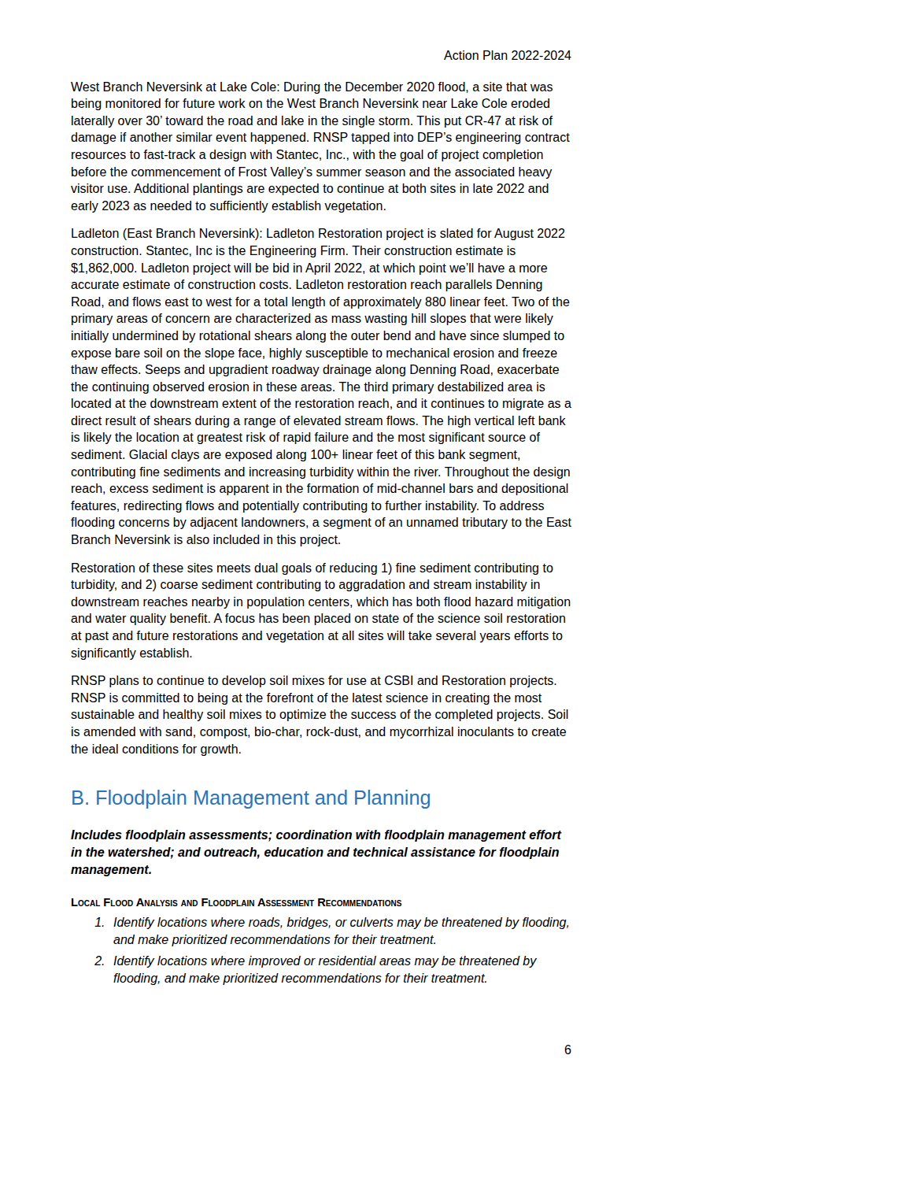Action Plan 2022-2024
West Branch Neversink at Lake Cole: During the December 2020 flood, a site that was being monitored for future work on the West Branch Neversink near Lake Cole eroded laterally over 30’ toward the road and lake in the single storm. This put CR-47 at risk of damage if another similar event happened. RNSP tapped into DEP’s engineering contract resources to fast-track a design with Stantec, Inc., with the goal of project completion before the commencement of Frost Valley’s summer season and the associated heavy visitor use. Additional plantings are expected to continue at both sites in late 2022 and early 2023 as needed to sufficiently establish vegetation.
Ladleton (East Branch Neversink): Ladleton Restoration project is slated for August 2022 construction. Stantec, Inc is the Engineering Firm. Their construction estimate is $1,862,000. Ladleton project will be bid in April 2022, at which point we’ll have a more accurate estimate of construction costs. Ladleton restoration reach parallels Denning Road, and flows east to west for a total length of approximately 880 linear feet. Two of the primary areas of concern are characterized as mass wasting hill slopes that were likely initially undermined by rotational shears along the outer bend and have since slumped to expose bare soil on the slope face, highly susceptible to mechanical erosion and freeze thaw effects. Seeps and upgradient roadway drainage along Denning Road, exacerbate the continuing observed erosion in these areas. The third primary destabilized area is located at the downstream extent of the restoration reach, and it continues to migrate as a direct result of shears during a range of elevated stream flows. The high vertical left bank is likely the location at greatest risk of rapid failure and the most significant source of sediment. Glacial clays are exposed along 100+ linear feet of this bank segment, contributing fine sediments and increasing turbidity within the river. Throughout the design reach, excess sediment is apparent in the formation of mid-channel bars and depositional features, redirecting flows and potentially contributing to further instability. To address flooding concerns by adjacent landowners, a segment of an unnamed tributary to the East Branch Neversink is also included in this project.
Restoration of these sites meets dual goals of reducing 1) fine sediment contributing to turbidity, and 2) coarse sediment contributing to aggradation and stream instability in downstream reaches nearby in population centers, which has both flood hazard mitigation and water quality benefit. A focus has been placed on state of the science soil restoration at past and future restorations and vegetation at all sites will take several years efforts to significantly establish.
RNSP plans to continue to develop soil mixes for use at CSBI and Restoration projects. RNSP is committed to being at the forefront of the latest science in creating the most sustainable and healthy soil mixes to optimize the success of the completed projects. Soil is amended with sand, compost, bio-char, rock-dust, and mycorrhizal inoculants to create the ideal conditions for growth.
B. Floodplain Management and Planning
Includes floodplain assessments; coordination with floodplain management effort in the watershed; and outreach, education and technical assistance for floodplain management.
Local Flood Analysis and Floodplain Assessment Recommendations
Identify locations where roads, bridges, or culverts may be threatened by flooding, and make prioritized recommendations for their treatment.
Identify locations where improved or residential areas may be threatened by flooding, and make prioritized recommendations for their treatment.
6